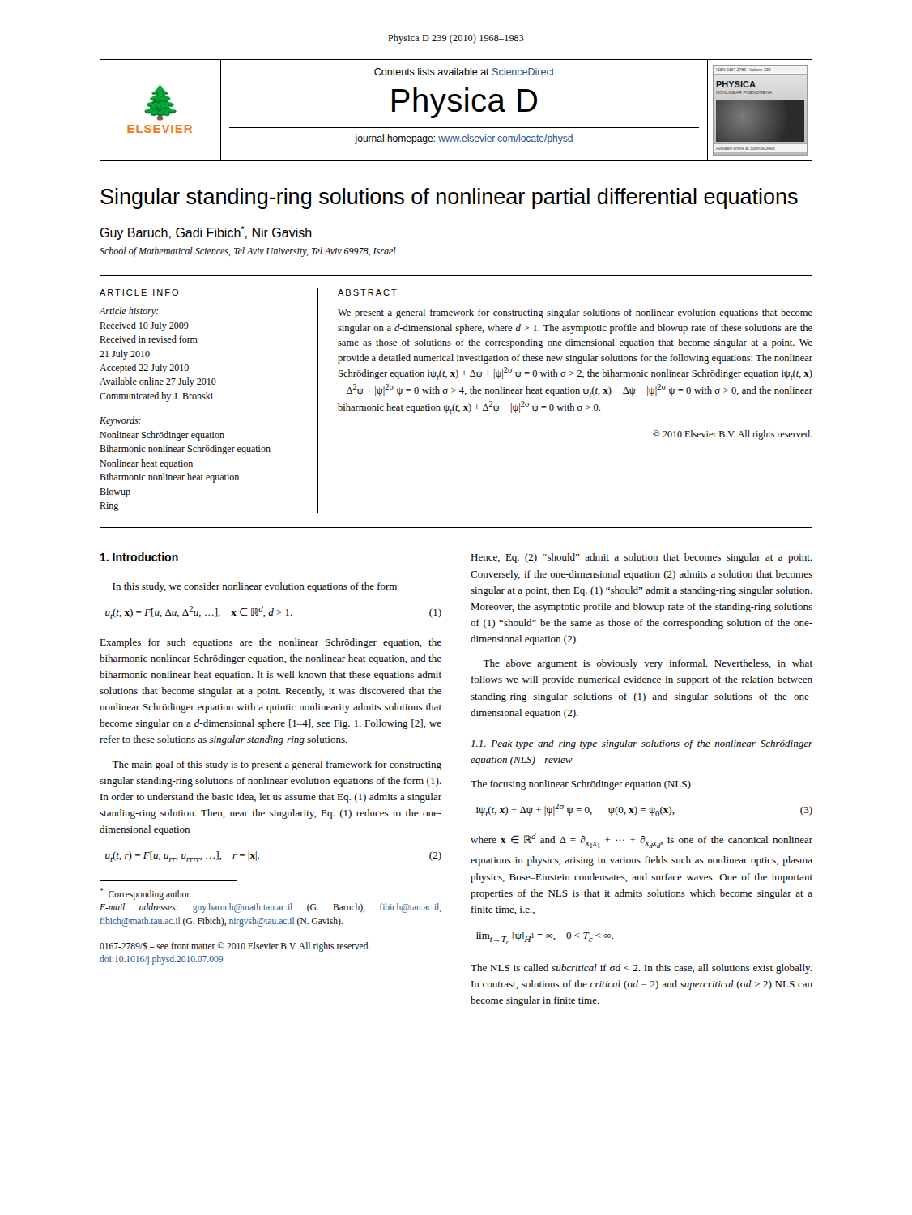Physica D 239 (2010) 1968–1983
🌲
ELSEVIER
Contents lists available at ScienceDirect
Physica D
journal homepage: www.elsevier.com/locate/physd
ISSN 0167-2789 Volume 239
PHYSICA
NONLINEAR PHENOMENA
Available online at ScienceDirect
Singular standing-ring solutions of nonlinear partial differential equations
Guy Baruch, Gadi Fibich*, Nir Gavish
School of Mathematical Sciences, Tel Aviv University, Tel Aviv 69978, Israel
Article info
Article history:
Received 10 July 2009
Received in revised form
21 July 2010
Accepted 22 July 2010
Available online 27 July 2010
Communicated by J. Bronski
Keywords:
Nonlinear Schrödinger equation
Biharmonic nonlinear Schrödinger equation
Nonlinear heat equation
Biharmonic nonlinear heat equation
Blowup
Ring
Abstract
We present a general framework for constructing singular solutions of nonlinear evolution equations that become singular on a d-dimensional sphere, where d > 1. The asymptotic profile and blowup rate of these solutions are the same as those of solutions of the corresponding one-dimensional equation that become singular at a point. We provide a detailed numerical investigation of these new singular solutions for the following equations: The nonlinear Schrödinger equation iψt(t, x) + Δψ + |ψ|2σ ψ = 0 with σ > 2, the biharmonic nonlinear Schrödinger equation iψt(t, x) − Δ2ψ + |ψ|2σ ψ = 0 with σ > 4, the nonlinear heat equation ψt(t, x) − Δψ − |ψ|2σ ψ = 0 with σ > 0, and the nonlinear biharmonic heat equation ψt(t, x) + Δ2ψ − |ψ|2σ ψ = 0 with σ > 0.
© 2010 Elsevier B.V. All rights reserved.
1. Introduction
In this study, we consider nonlinear evolution equations of the form
ut(t, x) = F[u, Δu, Δ2u, …], x ∈ ℝd, d > 1.
(1)
Examples for such equations are the nonlinear Schrödinger equation, the biharmonic nonlinear Schrödinger equation, the nonlinear heat equation, and the biharmonic nonlinear heat equation. It is well known that these equations admit solutions that become singular at a point. Recently, it was discovered that the nonlinear Schrödinger equation with a quintic nonlinearity admits solutions that become singular on a d-dimensional sphere [1–4], see Fig. 1. Following [2], we refer to these solutions as singular standing-ring solutions.
The main goal of this study is to present a general framework for constructing singular standing-ring solutions of nonlinear evolution equations of the form (1). In order to understand the basic idea, let us assume that Eq. (1) admits a singular standing-ring solution. Then, near the singularity, Eq. (1) reduces to the one-dimensional equation
ut(t, r) = F[u, urr, urrrr, …], r = |x|.
(2)
* Corresponding author.
E-mail addresses: guy.baruch@math.tau.ac.il (G. Baruch), fibich@tau.ac.il, fibich@math.tau.ac.il (G. Fibich), nirgvsh@tau.ac.il (N. Gavish).
0167-2789/$ – see front matter © 2010 Elsevier B.V. All rights reserved.
doi:10.1016/j.physd.2010.07.009
Hence, Eq. (2) “should” admit a solution that becomes singular at a point. Conversely, if the one-dimensional equation (2) admits a solution that becomes singular at a point, then Eq. (1) “should” admit a standing-ring singular solution. Moreover, the asymptotic profile and blowup rate of the standing-ring solutions of (1) “should” be the same as those of the corresponding solution of the one-dimensional equation (2).
The above argument is obviously very informal. Nevertheless, in what follows we will provide numerical evidence in support of the relation between standing-ring singular solutions of (1) and singular solutions of the one-dimensional equation (2).
1.1. Peak-type and ring-type singular solutions of the nonlinear Schrödinger equation (NLS)—review
The focusing nonlinear Schrödinger equation (NLS)
iψt(t, x) + Δψ + |ψ|2σ ψ = 0, ψ(0, x) = ψ0(x),
(3)
where x ∈ ℝd and Δ = ∂x1x1 + ··· + ∂xdxd, is one of the canonical nonlinear equations in physics, arising in various fields such as nonlinear optics, plasma physics, Bose–Einstein condensates, and surface waves. One of the important properties of the NLS is that it admits solutions which become singular at a finite time, i.e.,
limt→Tc ‖ψ‖H1 = ∞, 0 < Tc < ∞.
The NLS is called subcritical if σd < 2. In this case, all solutions exist globally. In contrast, solutions of the critical (σd = 2) and supercritical (σd > 2) NLS can become singular in finite time.